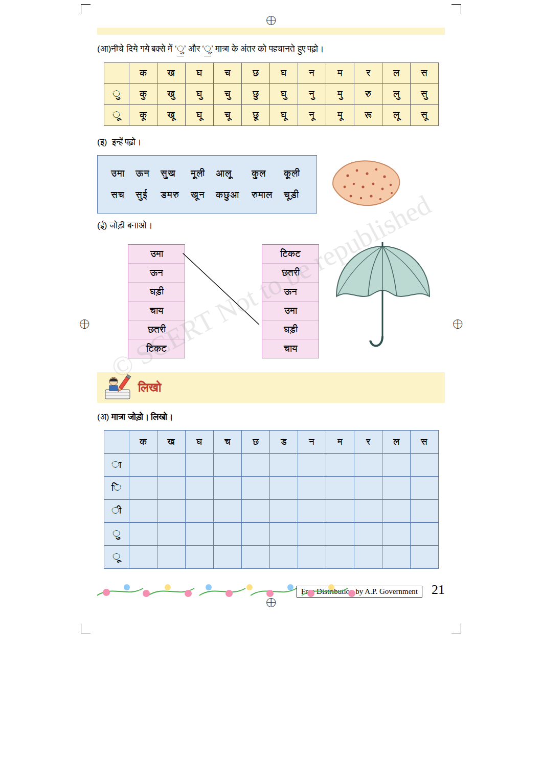⨁
⨁
⨁
© SCERT Not to be republished
(आ)नीचे दिये गये बक्से में ‘ु’ और ‘ू’ मात्रा के अंतर को पहचानते हुए पढ़ो।
| | क | ख | घ | च | छ | घ | न | म | र | ल | स |
| ु | कु | खु | घु | चु | छु | घु | नु | मु | रु | लु | सु |
| ू | कू | खू | घू | चू | छू | घू | नू | मू | रू | लू | सू |
(इ) इन्हें पढ़ो।
| उमा | ऊन | सुख | मूली | आलू | कुल | कूली |
| सच | सुई | डमरु | खून | कछुआ | रुमाल | चूड़ी |
(ई) जोड़ी बनाओ।
उमा
ऊन
घड़ी
चाय
छतरी
टिकट
टिकट
छतरी
ऊन
उमा
घड़ी
चाय
लिखो
(अ) मात्रा जोड़ो। लिखो।
| | क | ख | घ | च | छ | ड | न | म | र | ल | स |
| ा | | | | | | | | | | | |
| ि | | | | | | | | | | | |
| ी | | | | | | | | | | | |
| ु | | | | | | | | | | | |
| ू | | | | | | | | | | | |
Free Distribution by A.P. Government
21
⨁